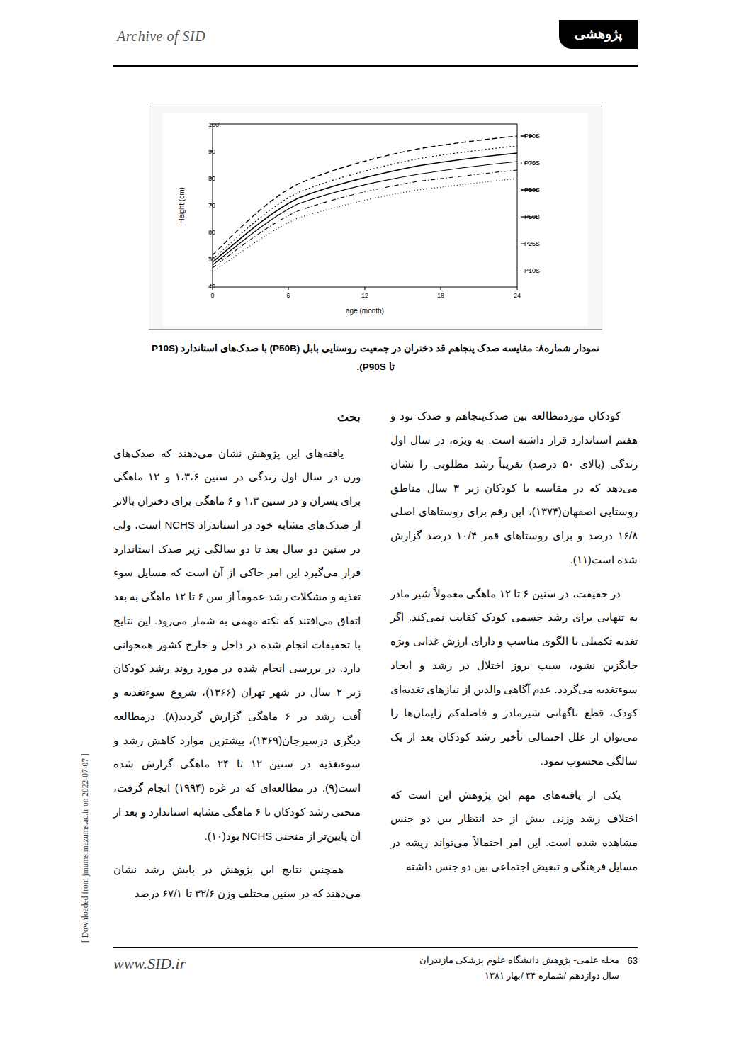Archive of SID
پژوهشی
100 90 80 70 60 50 40 0 6 12 18 24 age (month) Height (cm) P90S P75S P50S P50B P25S P10S
نمودار شماره‌۸: مقایسه صدک پنجاهم قد دختران در جمعیت روستایی بابل (P50B) با صدک‌های استاندارد (P10S تا P90S).
بحث
یافته‌های این پژوهش نشان می‌دهند که صدک‌های وزن در سال اول زندگی در سنین ۱،۳،۶ و ۱۲ ماهگی برای پسران و در سنین ۱،۳ و ۶ ماهگی برای دختران بالاتر از صدک‌های مشابه خود در استاندراد NCHS است، ولی در سنین دو سال بعد تا دو سالگی زیر صدک استاندارد قرار می‌گیرد این امر حاکی از آن است که مسایل سوء تغذیه و مشکلات رشد عموماً از سن ۶ تا ۱۲ ماهگی به بعد اتفاق می‌افتند که نکته مهمی به شمار می‌رود. این نتایج با تحقیقات انجام شده در داخل و خارج کشور همخوانی دارد. در بررسی انجام شده در مورد روند رشد کودکان زیر ۲ سال در شهر تهران (۱۳۶۶)، شروع سوءتغذیه و اُفت رشد در ۶ ماهگی گزارش گردید(۸). درمطالعه دیگری درسیرجان(۱۳۶۹)، بیشترین موارد کاهش رشد و سوءتغذیه در سنین ۱۲ تا ۲۴ ماهگی گزارش شده است(۹). در مطالعه‌ای که در غزه (۱۹۹۴) انجام گرفت، منحنی رشد کودکان تا ۶ ماهگی مشابه استاندارد و بعد از آن پایین‌تر از منحنی NCHS بود(۱۰).
همچنین نتایج این پژوهش در پایش رشد نشان می‌دهند که در سنین مختلف وزن ۳۲/۶ تا ۶۷/۱ درصد
کودکان موردمطالعه بین صدک‌پنجاهم و صدک نود و هفتم استاندارد قرار داشته است. به ویژه، در سال اول زندگی (بالای ۵۰ درصد) تقریباً رشد مطلوبی را نشان می‌دهد که در مقایسه با کودکان زیر ۳ سال مناطق روستایی اصفهان(۱۳۷۴)، این رقم برای روستاهای اصلی ۱۶/۸ درصد و برای روستاهای قمر ۱۰/۴ درصد گزارش شده است(۱۱).
در حقیقت، در سنین ۶ تا ۱۲ ماهگی معمولاً شیر مادر به تنهایی برای رشد جسمی کودک کفایت نمی‌کند. اگر تغذیه تکمیلی با الگوی مناسب و دارای ارزش غذایی ویژه جایگزین نشود، سبب بروز اختلال در رشد و ایجاد سوءتغذیه می‌گردد. عدم آگاهی والدین از نیازهای تغذیه‌ای کودک، قطع ناگهانی شیرمادر و فاصله‌کم زایمان‌ها را می‌توان از علل احتمالی تأخیر رشد کودکان بعد از یک سالگی محسوب نمود.
یکی از یافته‌های مهم این پژوهش این است که اختلاف رشد وزنی بیش از حد انتظار بین دو جنس مشاهده شده است. این امر احتمالاً می‌تواند ریشه در مسایل فرهنگی و تبعیض اجتماعی بین دو جنس داشته
63
مجله علمی- پژوهش دانشگاه علوم پزشکی مازندران
سال دوازدهم /شماره ۳۴ /بهار ۱۳۸۱
www.SID.ir
[ Downloaded from jmums.mazums.ac.ir on 2022-07-07 ]